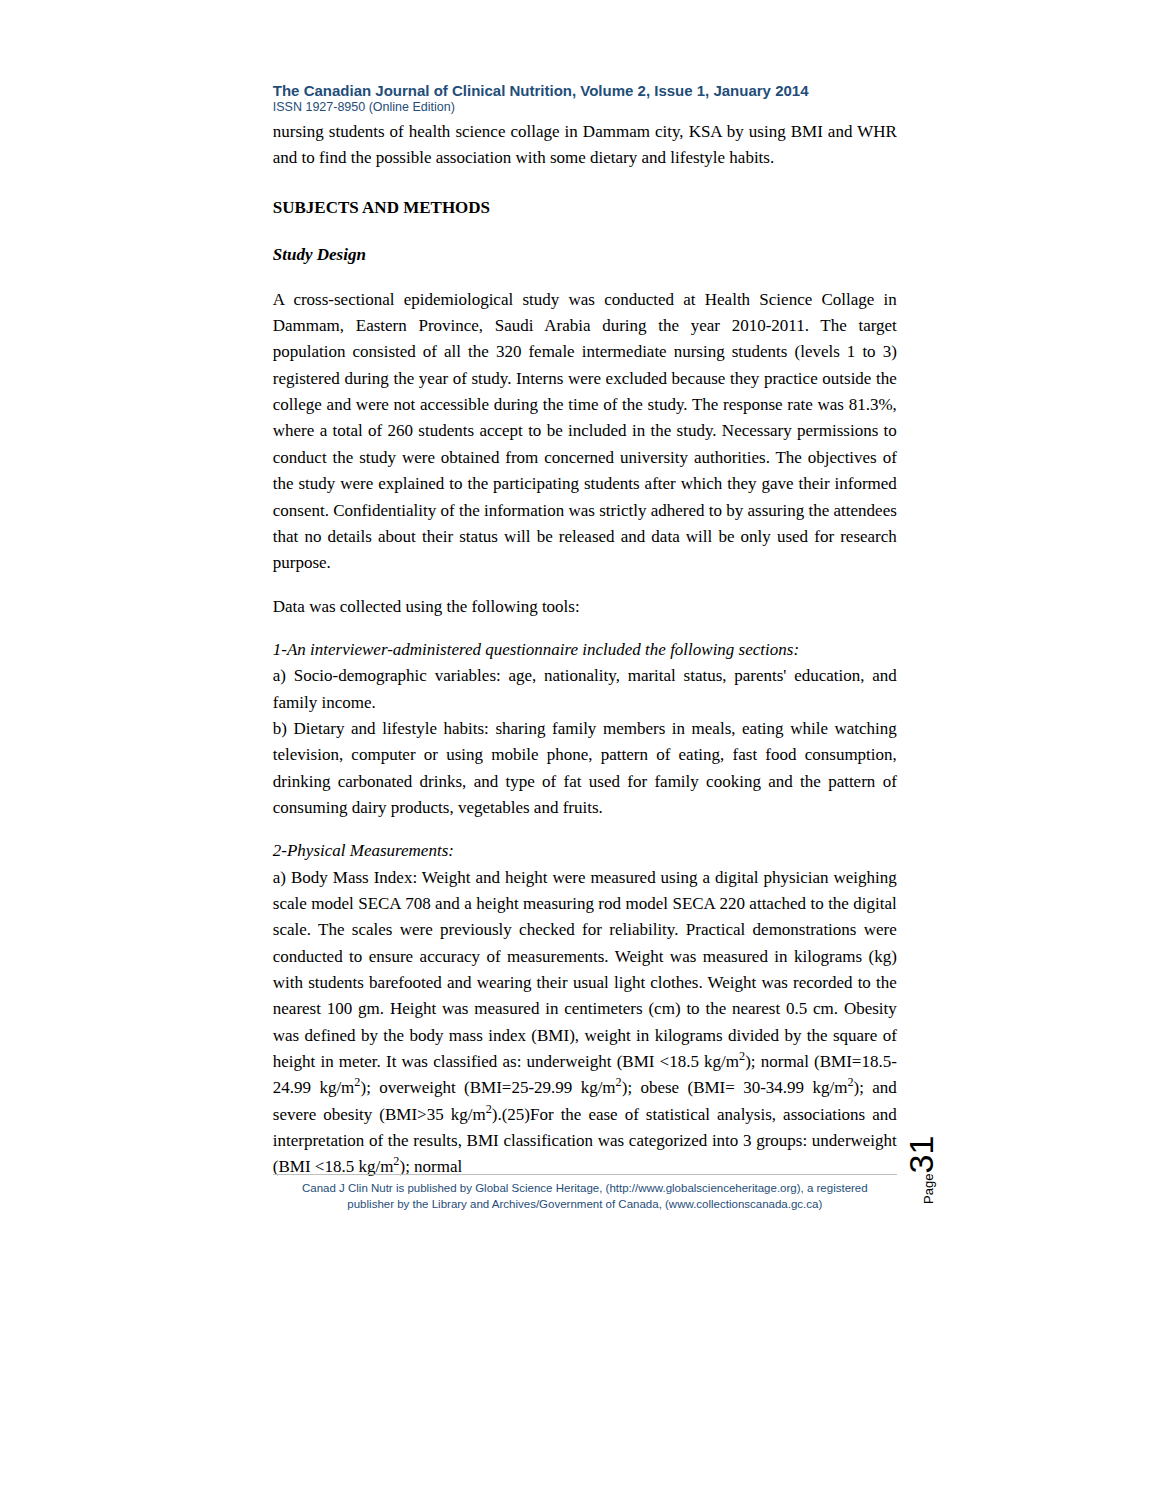The Canadian Journal of Clinical Nutrition, Volume 2, Issue 1, January 2014
ISSN 1927-8950 (Online Edition)
nursing students of health science collage in Dammam city, KSA by using BMI and WHR and to find the possible association with some dietary and lifestyle habits.
SUBJECTS AND METHODS
Study Design
A cross-sectional epidemiological study was conducted at Health Science Collage in Dammam, Eastern Province, Saudi Arabia during the year 2010-2011. The target population consisted of all the 320 female intermediate nursing students (levels 1 to 3) registered during the year of study. Interns were excluded because they practice outside the college and were not accessible during the time of the study. The response rate was 81.3%, where a total of 260 students accept to be included in the study. Necessary permissions to conduct the study were obtained from concerned university authorities. The objectives of the study were explained to the participating students after which they gave their informed consent. Confidentiality of the information was strictly adhered to by assuring the attendees that no details about their status will be released and data will be only used for research purpose.
Data was collected using the following tools:
1-An interviewer-administered questionnaire included the following sections:
a) Socio-demographic variables: age, nationality, marital status, parents' education, and family income.
b) Dietary and lifestyle habits: sharing family members in meals, eating while watching television, computer or using mobile phone, pattern of eating, fast food consumption, drinking carbonated drinks, and type of fat used for family cooking and the pattern of consuming dairy products, vegetables and fruits.
2-Physical Measurements:
a) Body Mass Index: Weight and height were measured using a digital physician weighing scale model SECA 708 and a height measuring rod model SECA 220 attached to the digital scale. The scales were previously checked for reliability. Practical demonstrations were conducted to ensure accuracy of measurements. Weight was measured in kilograms (kg) with students barefooted and wearing their usual light clothes. Weight was recorded to the nearest 100 gm. Height was measured in centimeters (cm) to the nearest 0.5 cm. Obesity was defined by the body mass index (BMI), weight in kilograms divided by the square of height in meter. It was classified as: underweight (BMI <18.5 kg/m2); normal (BMI=18.5-24.99 kg/m2); overweight (BMI=25-29.99 kg/m2); obese (BMI= 30-34.99 kg/m2); and severe obesity (BMI>35 kg/m2).(25)For the ease of statistical analysis, associations and interpretation of the results, BMI classification was categorized into 3 groups: underweight (BMI <18.5 kg/m2); normal
Page31
Canad J Clin Nutr is published by Global Science Heritage, (http://www.globalscienceheritage.org), a registered
publisher by the Library and Archives/Government of Canada, (www.collectionscanada.gc.ca)